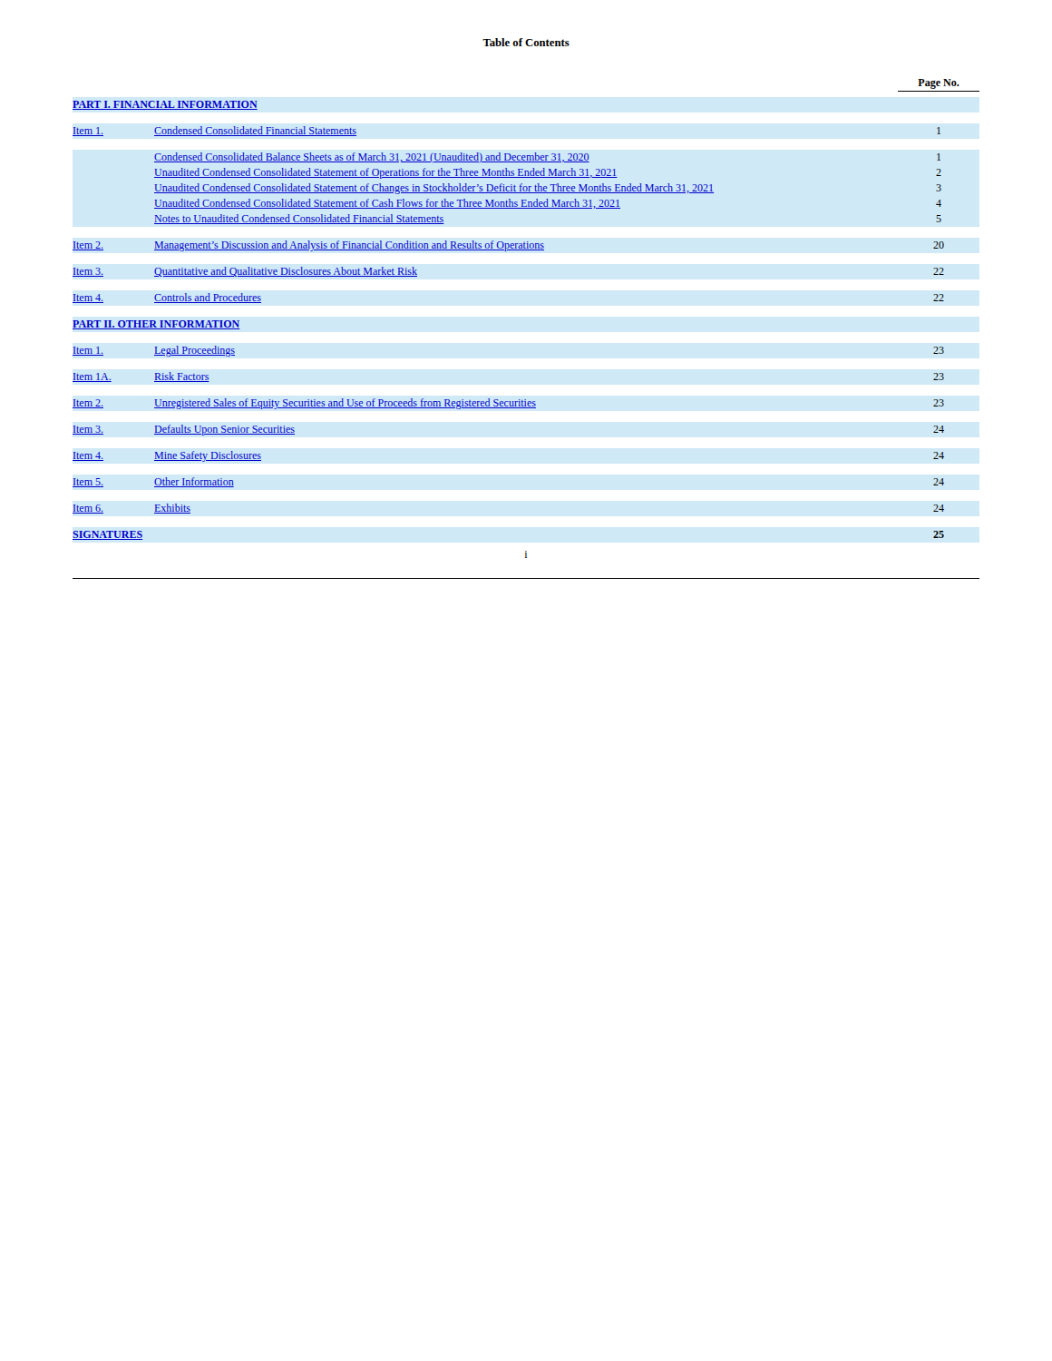Table of Contents
| | | Page No. |
| PART I. FINANCIAL INFORMATION | |
| Item 1. | Condensed Consolidated Financial Statements | 1 |
| | Condensed Consolidated Balance Sheets as of March 31, 2021 (Unaudited) and December 31, 2020 | 1 |
| | Unaudited Condensed Consolidated Statement of Operations for the Three Months Ended March 31, 2021 | 2 |
| | Unaudited Condensed Consolidated Statement of Changes in Stockholder’s Deficit for the Three Months Ended March 31, 2021 | 3 |
| | Unaudited Condensed Consolidated Statement of Cash Flows for the Three Months Ended March 31, 2021 | 4 |
| | Notes to Unaudited Condensed Consolidated Financial Statements | 5 |
| Item 2. | Management’s Discussion and Analysis of Financial Condition and Results of Operations | 20 |
| Item 3. | Quantitative and Qualitative Disclosures About Market Risk | 22 |
| Item 4. | Controls and Procedures | 22 |
| PART II. OTHER INFORMATION | |
| Item 1. | Legal Proceedings | 23 |
| Item 1A. | Risk Factors | 23 |
| Item 2. | Unregistered Sales of Equity Securities and Use of Proceeds from Registered Securities | 23 |
| Item 3. | Defaults Upon Senior Securities | 24 |
| Item 4. | Mine Safety Disclosures | 24 |
| Item 5. | Other Information | 24 |
| Item 6. | Exhibits | 24 |
| SIGNATURES | 25 |
i